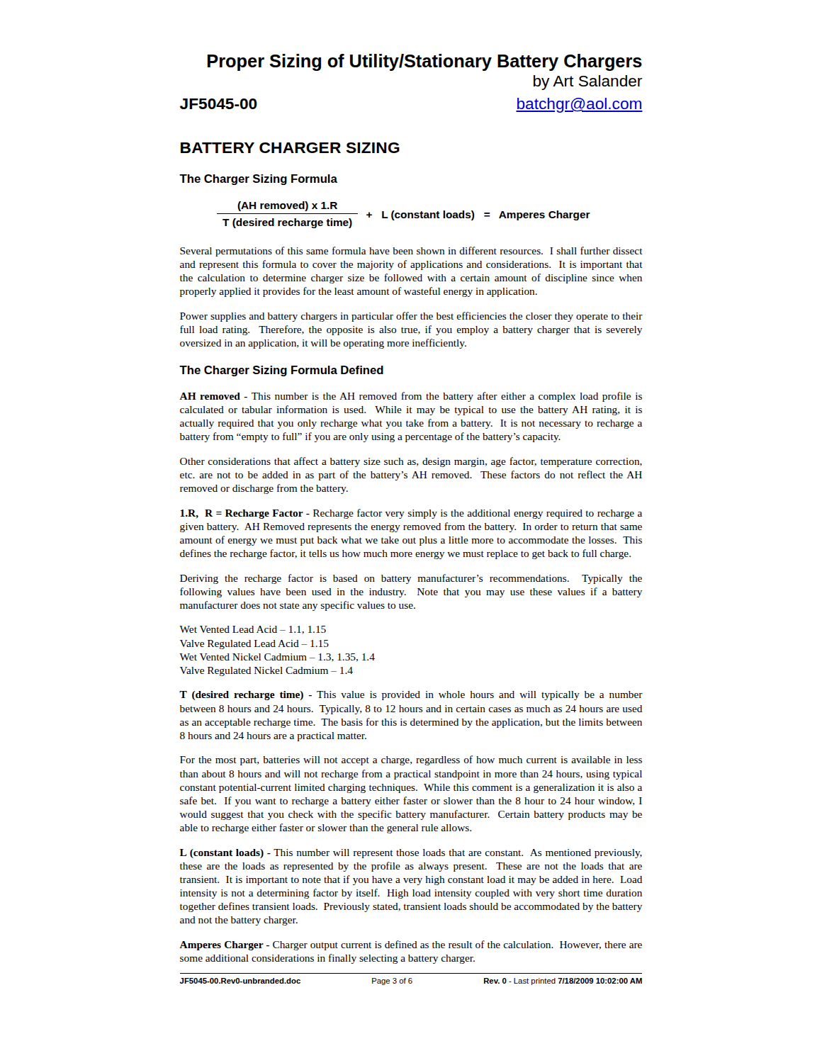Proper Sizing of Utility/Stationary Battery Chargers
by Art Salander
JF5045-00 batchgr@aol.com
BATTERY CHARGER SIZING
The Charger Sizing Formula
(AH removed) x 1.R T (desired recharge time) + L (constant loads) = Amperes Charger
Several permutations of this same formula have been shown in different resources. I shall further dissect and represent this formula to cover the majority of applications and considerations. It is important that the calculation to determine charger size be followed with a certain amount of discipline since when properly applied it provides for the least amount of wasteful energy in application.
Power supplies and battery chargers in particular offer the best efficiencies the closer they operate to their full load rating. Therefore, the opposite is also true, if you employ a battery charger that is severely oversized in an application, it will be operating more inefficiently.
The Charger Sizing Formula Defined
AH removed - This number is the AH removed from the battery after either a complex load profile is calculated or tabular information is used. While it may be typical to use the battery AH rating, it is actually required that you only recharge what you take from a battery. It is not necessary to recharge a battery from “empty to full” if you are only using a percentage of the battery’s capacity.
Other considerations that affect a battery size such as, design margin, age factor, temperature correction, etc. are not to be added in as part of the battery’s AH removed. These factors do not reflect the AH removed or discharge from the battery.
1.R, R = Recharge Factor - Recharge factor very simply is the additional energy required to recharge a given battery. AH Removed represents the energy removed from the battery. In order to return that same amount of energy we must put back what we take out plus a little more to accommodate the losses. This defines the recharge factor, it tells us how much more energy we must replace to get back to full charge.
Deriving the recharge factor is based on battery manufacturer’s recommendations. Typically the following values have been used in the industry. Note that you may use these values if a battery manufacturer does not state any specific values to use.
Wet Vented Lead Acid – 1.1, 1.15
Valve Regulated Lead Acid – 1.15
Wet Vented Nickel Cadmium – 1.3, 1.35, 1.4
Valve Regulated Nickel Cadmium – 1.4
T (desired recharge time) - This value is provided in whole hours and will typically be a number between 8 hours and 24 hours. Typically, 8 to 12 hours and in certain cases as much as 24 hours are used as an acceptable recharge time. The basis for this is determined by the application, but the limits between 8 hours and 24 hours are a practical matter.
For the most part, batteries will not accept a charge, regardless of how much current is available in less than about 8 hours and will not recharge from a practical standpoint in more than 24 hours, using typical constant potential-current limited charging techniques. While this comment is a generalization it is also a safe bet. If you want to recharge a battery either faster or slower than the 8 hour to 24 hour window, I would suggest that you check with the specific battery manufacturer. Certain battery products may be able to recharge either faster or slower than the general rule allows.
L (constant loads) - This number will represent those loads that are constant. As mentioned previously, these are the loads as represented by the profile as always present. These are not the loads that are transient. It is important to note that if you have a very high constant load it may be added in here. Load intensity is not a determining factor by itself. High load intensity coupled with very short time duration together defines transient loads. Previously stated, transient loads should be accommodated by the battery and not the battery charger.
Amperes Charger - Charger output current is defined as the result of the calculation. However, there are some additional considerations in finally selecting a battery charger.
JF5045-00.Rev0-unbranded.doc Page 3 of 6 Rev. 0 - Last printed 7/18/2009 10:02:00 AM